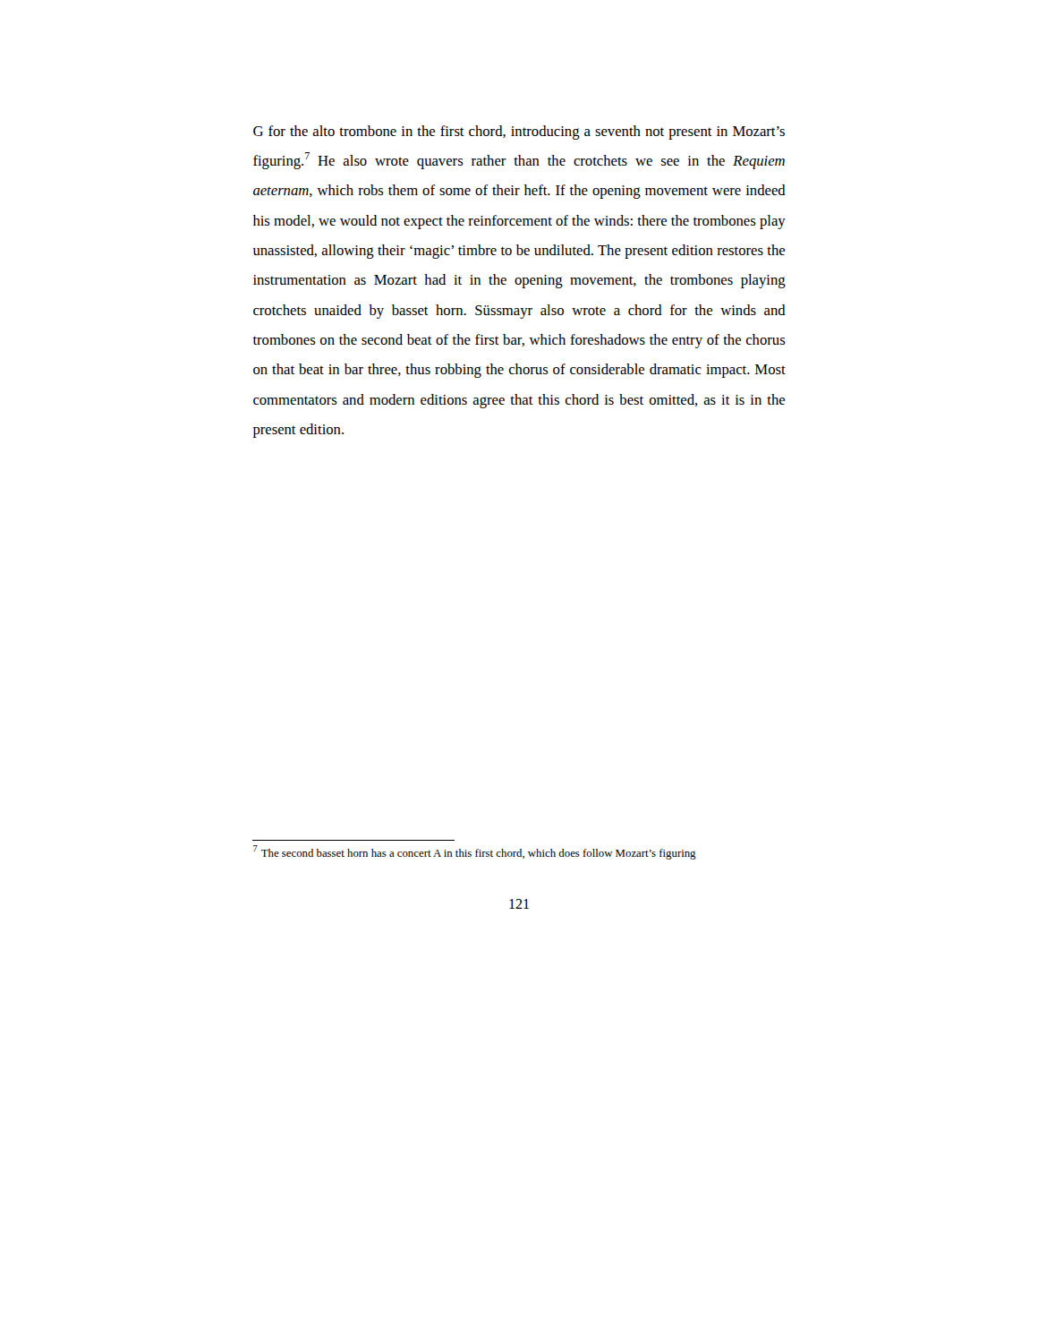G for the alto trombone in the first chord, introducing a seventh not present in Mozart’s figuring.7 He also wrote quavers rather than the crotchets we see in the Requiem aeternam, which robs them of some of their heft. If the opening movement were indeed his model, we would not expect the reinforcement of the winds: there the trombones play unassisted, allowing their ‘magic’ timbre to be undiluted. The present edition restores the instrumentation as Mozart had it in the opening movement, the trombones playing crotchets unaided by basset horn. Süssmayr also wrote a chord for the winds and trombones on the second beat of the first bar, which foreshadows the entry of the chorus on that beat in bar three, thus robbing the chorus of considerable dramatic impact. Most commentators and modern editions agree that this chord is best omitted, as it is in the present edition.
7 The second basset horn has a concert A in this first chord, which does follow Mozart’s figuring
121